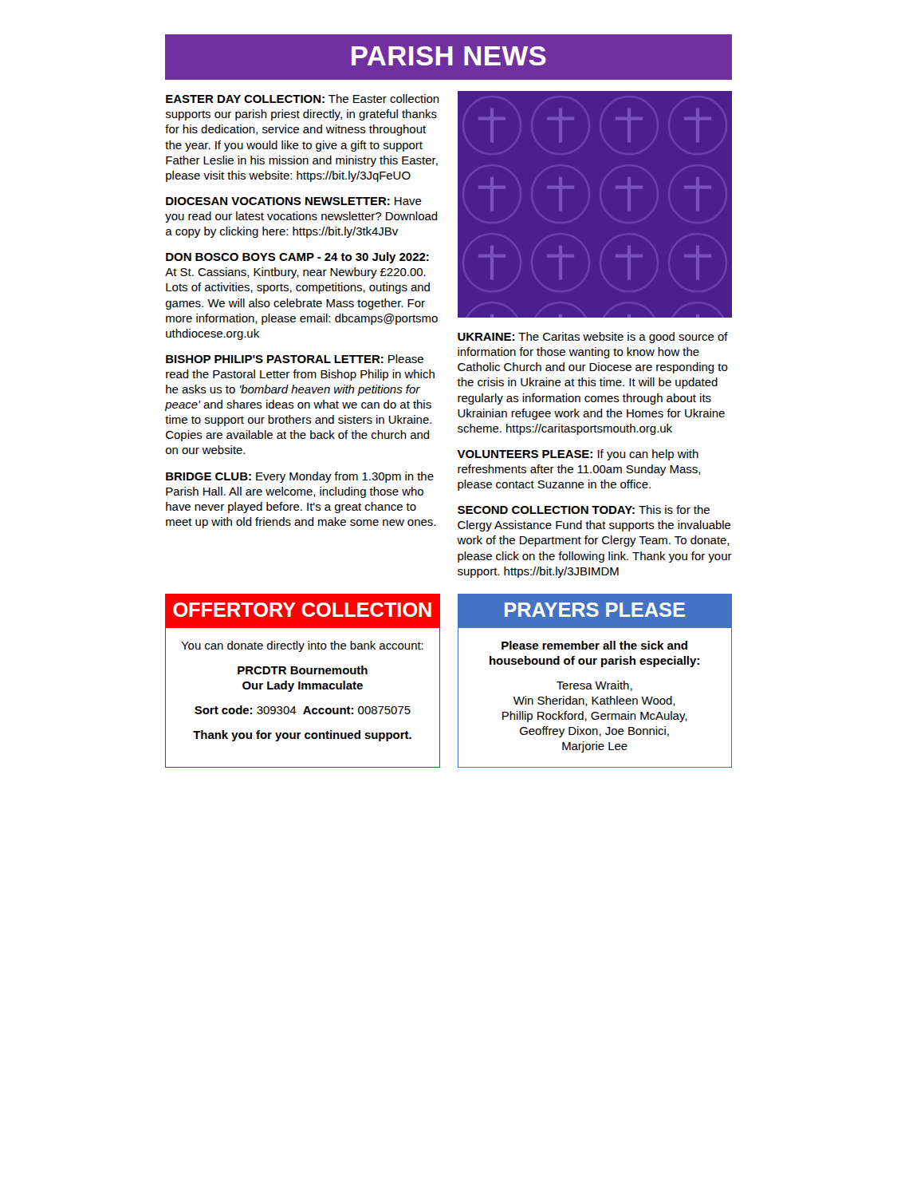PARISH NEWS
EASTER DAY COLLECTION: The Easter collection supports our parish priest directly, in grateful thanks for his dedication, service and witness throughout the year. If you would like to give a gift to support Father Leslie in his mission and ministry this Easter, please visit this website: https://bit.ly/3JqFeUO
DIOCESAN VOCATIONS NEWSLETTER: Have you read our latest vocations newsletter? Download a copy by clicking here: https://bit.ly/3tk4JBv
DON BOSCO BOYS CAMP - 24 to 30 July 2022: At St. Cassians, Kintbury, near Newbury £220.00. Lots of activities, sports, competitions, outings and games. We will also celebrate Mass together. For more information, please email: dbcamps@portsmouthdiocese.org.uk
BISHOP PHILIP'S PASTORAL LETTER: Please read the Pastoral Letter from Bishop Philip in which he asks us to 'bombard heaven with petitions for peace' and shares ideas on what we can do at this time to support our brothers and sisters in Ukraine. Copies are available at the back of the church and on our website.
BRIDGE CLUB: Every Monday from 1.30pm in the Parish Hall. All are welcome, including those who have never played before. It's a great chance to meet up with old friends and make some new ones.
UKRAINE: The Caritas website is a good source of information for those wanting to know how the Catholic Church and our Diocese are responding to the crisis in Ukraine at this time. It will be updated regularly as information comes through about its Ukrainian refugee work and the Homes for Ukraine scheme. https://caritasportsmouth.org.uk
VOLUNTEERS PLEASE: If you can help with refreshments after the 11.00am Sunday Mass, please contact Suzanne in the office.
SECOND COLLECTION TODAY: This is for the Clergy Assistance Fund that supports the invaluable work of the Department for Clergy Team. To donate, please click on the following link. Thank you for your support. https://bit.ly/3JBIMDM
OFFERTORY COLLECTION
You can donate directly into the bank account:
PRCDTR Bournemouth
Our Lady Immaculate
Sort code: 309304 Account: 00875075
Thank you for your continued support.
PRAYERS PLEASE
Please remember all the sick and housebound of our parish especially:
Teresa Wraith,
Win Sheridan, Kathleen Wood,
Phillip Rockford, Germain McAulay,
Geoffrey Dixon, Joe Bonnici,
Marjorie Lee